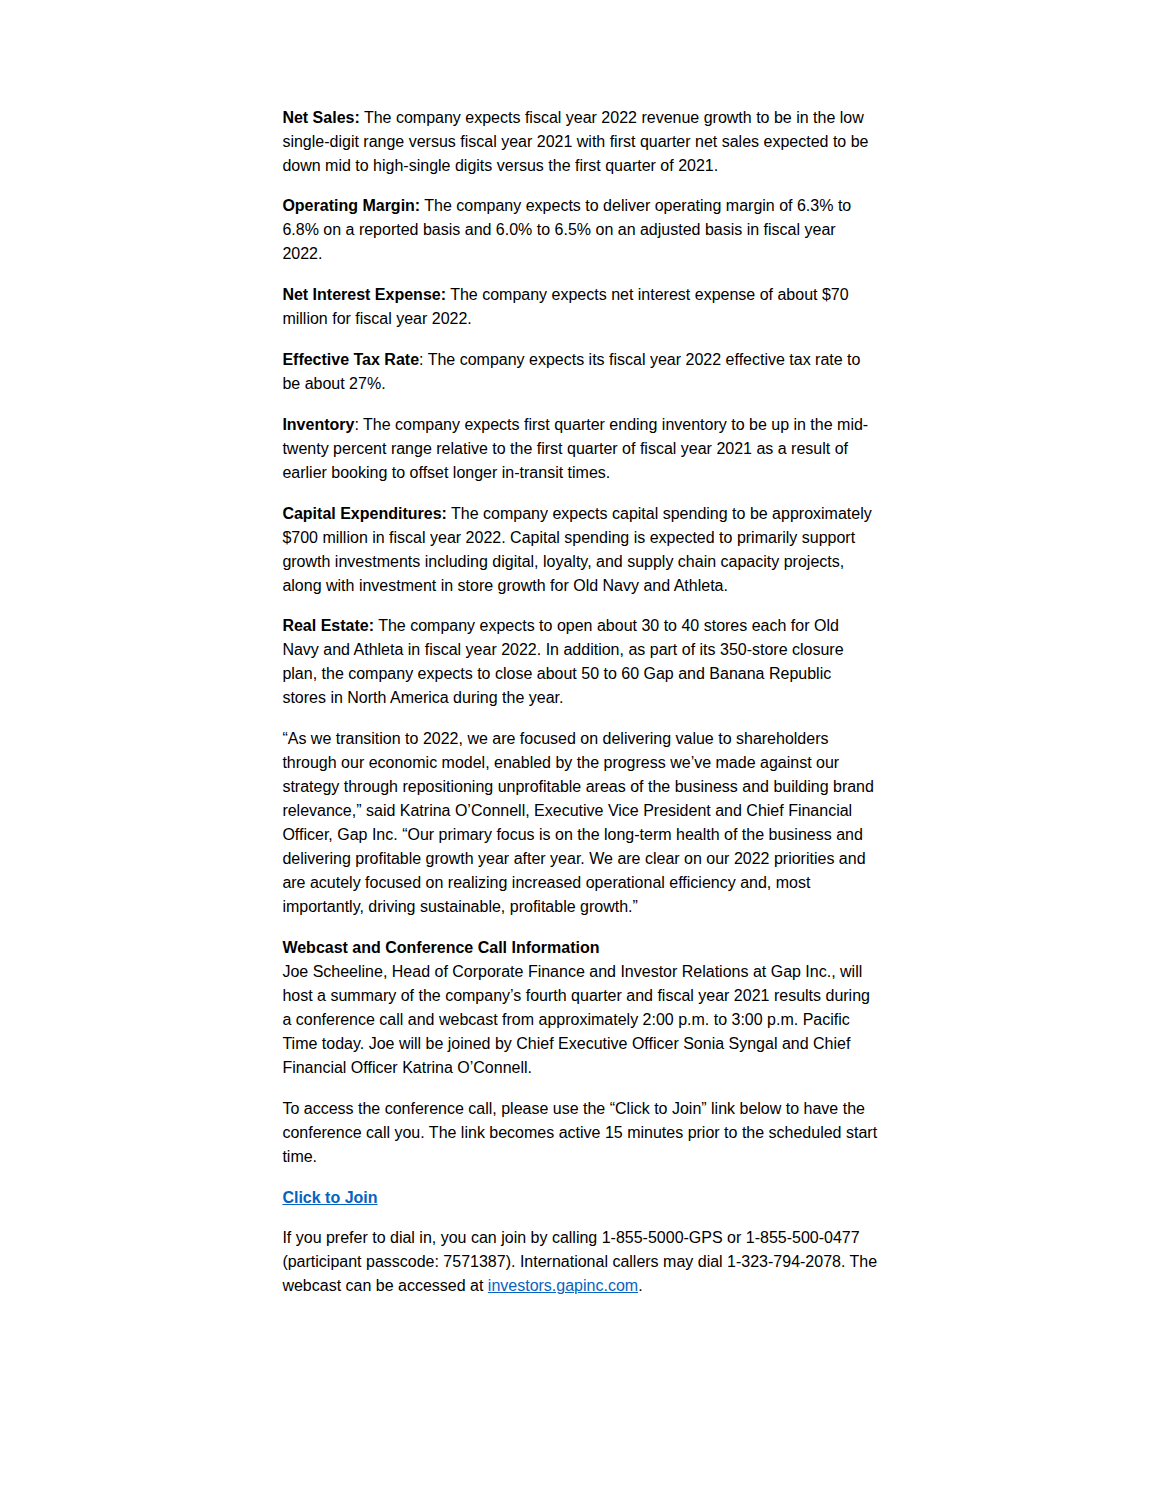Net Sales: The company expects fiscal year 2022 revenue growth to be in the low single-digit range versus fiscal year 2021 with first quarter net sales expected to be down mid to high-single digits versus the first quarter of 2021.
Operating Margin: The company expects to deliver operating margin of 6.3% to 6.8% on a reported basis and 6.0% to 6.5% on an adjusted basis in fiscal year 2022.
Net Interest Expense: The company expects net interest expense of about $70 million for fiscal year 2022.
Effective Tax Rate: The company expects its fiscal year 2022 effective tax rate to be about 27%.
Inventory: The company expects first quarter ending inventory to be up in the mid-twenty percent range relative to the first quarter of fiscal year 2021 as a result of earlier booking to offset longer in-transit times.
Capital Expenditures: The company expects capital spending to be approximately $700 million in fiscal year 2022. Capital spending is expected to primarily support growth investments including digital, loyalty, and supply chain capacity projects, along with investment in store growth for Old Navy and Athleta.
Real Estate: The company expects to open about 30 to 40 stores each for Old Navy and Athleta in fiscal year 2022. In addition, as part of its 350-store closure plan, the company expects to close about 50 to 60 Gap and Banana Republic stores in North America during the year.
“As we transition to 2022, we are focused on delivering value to shareholders through our economic model, enabled by the progress we’ve made against our strategy through repositioning unprofitable areas of the business and building brand relevance,” said Katrina O’Connell, Executive Vice President and Chief Financial Officer, Gap Inc. “Our primary focus is on the long-term health of the business and delivering profitable growth year after year. We are clear on our 2022 priorities and are acutely focused on realizing increased operational efficiency and, most importantly, driving sustainable, profitable growth.”
Webcast and Conference Call Information
Joe Scheeline, Head of Corporate Finance and Investor Relations at Gap Inc., will host a summary of the company’s fourth quarter and fiscal year 2021 results during a conference call and webcast from approximately 2:00 p.m. to 3:00 p.m. Pacific Time today. Joe will be joined by Chief Executive Officer Sonia Syngal and Chief Financial Officer Katrina O’Connell.
To access the conference call, please use the “Click to Join” link below to have the conference call you. The link becomes active 15 minutes prior to the scheduled start time.
Click to Join
If you prefer to dial in, you can join by calling 1-855-5000-GPS or 1-855-500-0477 (participant passcode: 7571387). International callers may dial 1-323-794-2078. The webcast can be accessed at investors.gapinc.com.